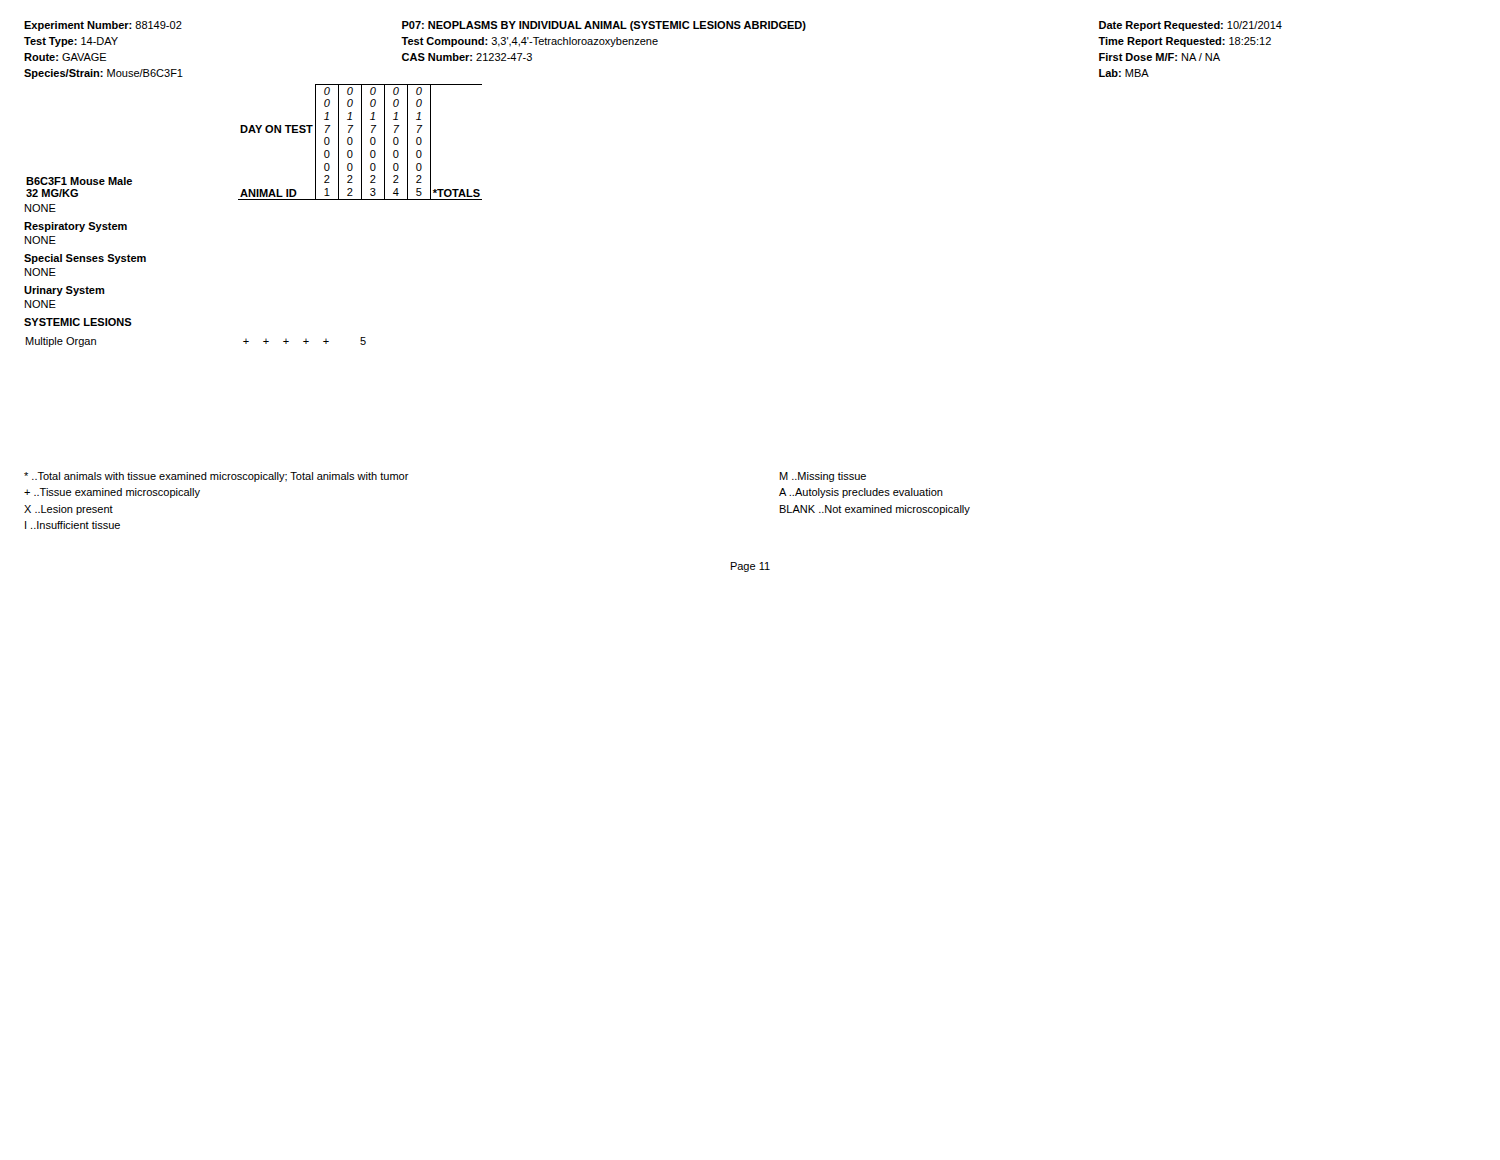| Experiment Number: 88149-02 | P07: NEOPLASMS BY INDIVIDUAL ANIMAL (SYSTEMIC LESIONS ABRIDGED) | Date Report Requested: 10/21/2014 |
| Test Type: 14-DAY | Test Compound: 3,3',4,4'-Tetrachloroazoxybenzene | Time Report Requested: 18:25:12 |
| Route: GAVAGE | CAS Number: 21232-47-3 | First Dose M/F: NA / NA |
| Species/Strain: Mouse/B6C3F1 | | Lab: MBA |
| B6C3F1 Mouse Male 32 MG/KG | DAY ON TEST | 0 0 1 7 | 0 0 1 7 | 0 0 1 7 | 0 0 1 7 | 0 0 1 7 | |
| ANIMAL ID | 0 0 0 2 1 | 0 0 0 2 2 | 0 0 0 2 3 | 0 0 0 2 4 | 0 0 0 2 5 | *TOTALS |
NONE
Respiratory System
NONE
Special Senses System
NONE
Urinary System
NONE
SYSTEMIC LESIONS
| Multiple Organ | + | + | + | + | + | 5 |
| * ..Total animals with tissue examined microscopically; Total animals with tumor | M ..Missing tissue |
| + ..Tissue examined microscopically | A ..Autolysis precludes evaluation |
| X ..Lesion present | BLANK ..Not examined microscopically |
| I ..Insufficient tissue | |
Page 11